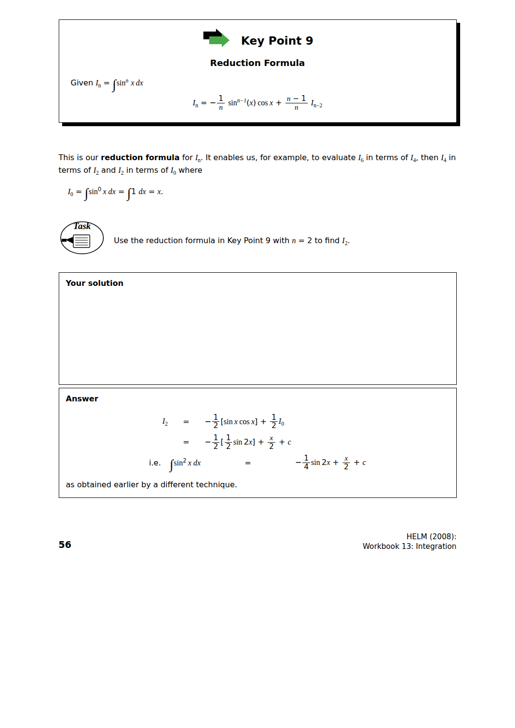Key Point 9
Reduction Formula
Given In = ∫sinn x dx
In = −1 n sinn−1(x) cos x + n − 1 n In−2
This is our reduction formula for In. It enables us, for example, to evaluate I6 in terms of I4, then I4 in terms of I2 and I2 in terms of I0 where
I0 = ∫sin0 x dx = ∫1 dx = x.
Task
Use the reduction formula in Key Point 9 with n = 2 to find I2.
Your solution
Answer
| I 2 | = | − 1 2 [ sin x cos x ] + 1 2 I 0 |
| | = | − 1 2 [ 1 2 sin 2 x ] + x 2 + c |
| i.e. | ∫ sin 2 x dx | = | − 1 4 sin 2 x + x 2 + c |
as obtained earlier by a different technique.
56
HELM (2008):
Workbook 13: Integration